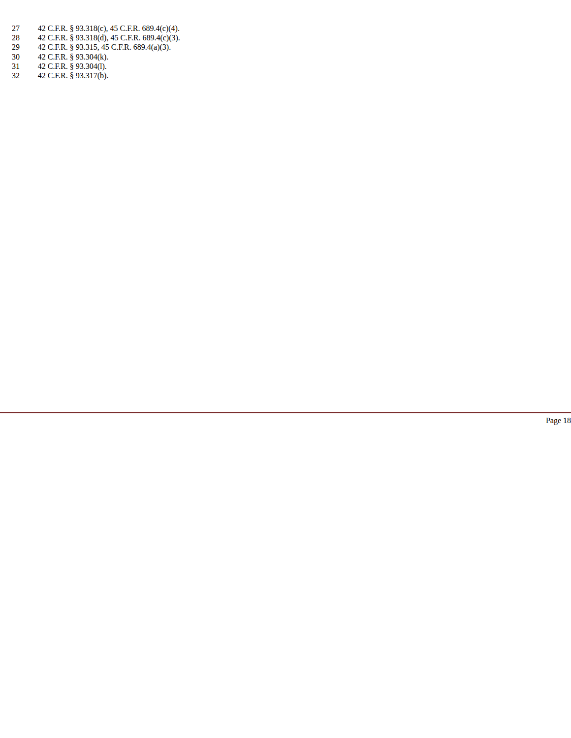| 27 | 42 C.F.R. § 93.318(c), 45 C.F.R. 689.4(c)(4). |
| 28 | 42 C.F.R. § 93.318(d), 45 C.F.R. 689.4(c)(3). |
| 29 | 42 C.F.R. § 93.315, 45 C.F.R. 689.4(a)(3). |
| 30 | 42 C.F.R. § 93.304(k). |
| 31 | 42 C.F.R. § 93.304(l). |
| 32 | 42 C.F.R. § 93.317(b). |
Page 18